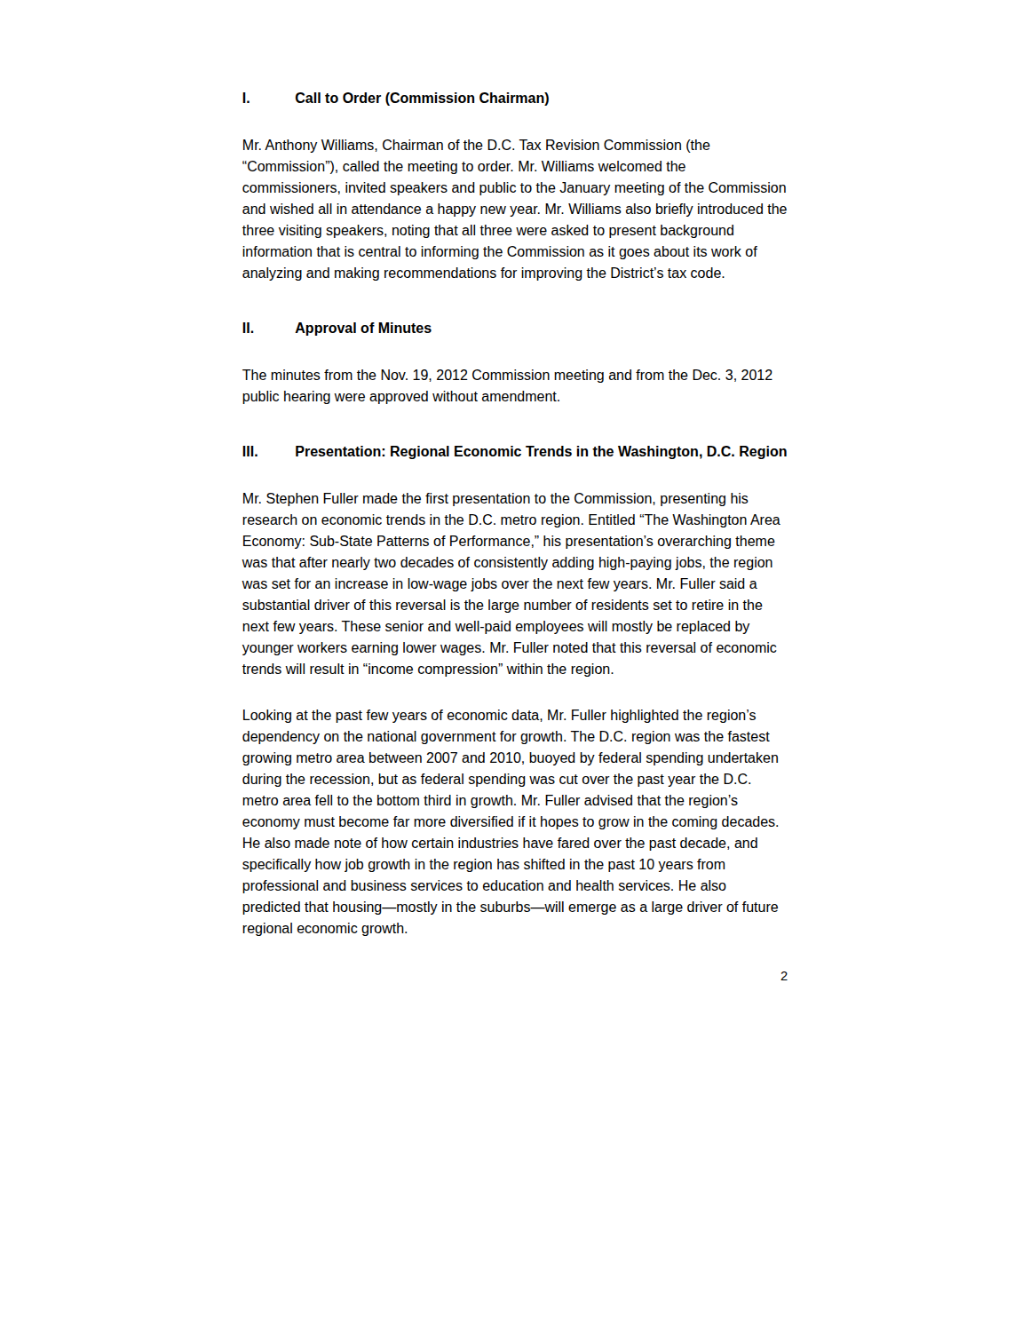I. Call to Order (Commission Chairman)
Mr. Anthony Williams, Chairman of the D.C. Tax Revision Commission (the “Commission”), called the meeting to order. Mr. Williams welcomed the commissioners, invited speakers and public to the January meeting of the Commission and wished all in attendance a happy new year. Mr. Williams also briefly introduced the three visiting speakers, noting that all three were asked to present background information that is central to informing the Commission as it goes about its work of analyzing and making recommendations for improving the District’s tax code.
II. Approval of Minutes
The minutes from the Nov. 19, 2012 Commission meeting and from the Dec. 3, 2012 public hearing were approved without amendment.
III. Presentation: Regional Economic Trends in the Washington, D.C. Region
Mr. Stephen Fuller made the first presentation to the Commission, presenting his research on economic trends in the D.C. metro region. Entitled “The Washington Area Economy: Sub-State Patterns of Performance,” his presentation’s overarching theme was that after nearly two decades of consistently adding high-paying jobs, the region was set for an increase in low-wage jobs over the next few years. Mr. Fuller said a substantial driver of this reversal is the large number of residents set to retire in the next few years. These senior and well-paid employees will mostly be replaced by younger workers earning lower wages. Mr. Fuller noted that this reversal of economic trends will result in “income compression” within the region.
Looking at the past few years of economic data, Mr. Fuller highlighted the region’s dependency on the national government for growth. The D.C. region was the fastest growing metro area between 2007 and 2010, buoyed by federal spending undertaken during the recession, but as federal spending was cut over the past year the D.C. metro area fell to the bottom third in growth. Mr. Fuller advised that the region’s economy must become far more diversified if it hopes to grow in the coming decades. He also made note of how certain industries have fared over the past decade, and specifically how job growth in the region has shifted in the past 10 years from professional and business services to education and health services. He also predicted that housing—mostly in the suburbs—will emerge as a large driver of future regional economic growth.
2